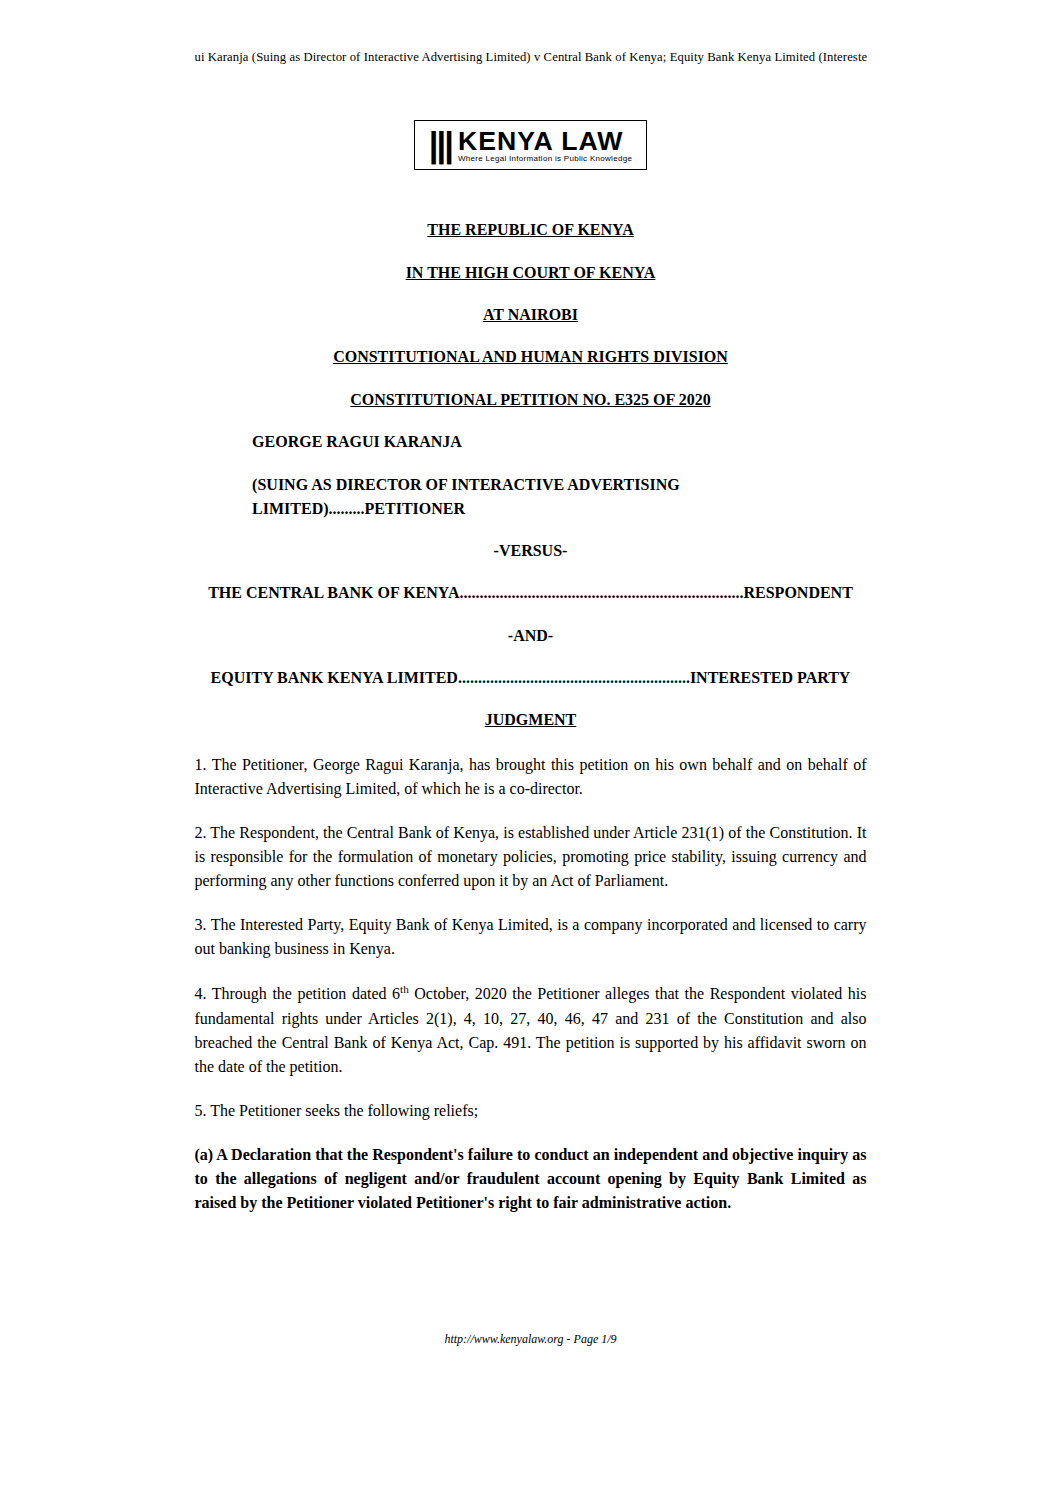ui Karanja (Suing as Director of Interactive Advertising Limited) v Central Bank of Kenya; Equity Bank Kenya Limited (Interested Party)
|||KENYA LAW Where Legal Information is Public Knowledge
THE REPUBLIC OF KENYA
IN THE HIGH COURT OF KENYA
AT NAIROBI
CONSTITUTIONAL AND HUMAN RIGHTS DIVISION
CONSTITUTIONAL PETITION NO. E325 OF 2020
GEORGE RAGUI KARANJA
(SUING AS DIRECTOR OF INTERACTIVE ADVERTISING LIMITED).........PETITIONER
-VERSUS-
THE CENTRAL BANK OF KENYA.......................................................................RESPONDENT
-AND-
EQUITY BANK KENYA LIMITED..........................................................INTERESTED PARTY
JUDGMENT
1. The Petitioner, George Ragui Karanja, has brought this petition on his own behalf and on behalf of Interactive Advertising Limited, of which he is a co-director.
2. The Respondent, the Central Bank of Kenya, is established under Article 231(1) of the Constitution. It is responsible for the formulation of monetary policies, promoting price stability, issuing currency and performing any other functions conferred upon it by an Act of Parliament.
3. The Interested Party, Equity Bank of Kenya Limited, is a company incorporated and licensed to carry out banking business in Kenya.
4. Through the petition dated 6th October, 2020 the Petitioner alleges that the Respondent violated his fundamental rights under Articles 2(1), 4, 10, 27, 40, 46, 47 and 231 of the Constitution and also breached the Central Bank of Kenya Act, Cap. 491. The petition is supported by his affidavit sworn on the date of the petition.
5. The Petitioner seeks the following reliefs;
(a) A Declaration that the Respondent's failure to conduct an independent and objective inquiry as to the allegations of negligent and/or fraudulent account opening by Equity Bank Limited as raised by the Petitioner violated Petitioner's right to fair administrative action.
http://www.kenyalaw.org - Page 1/9